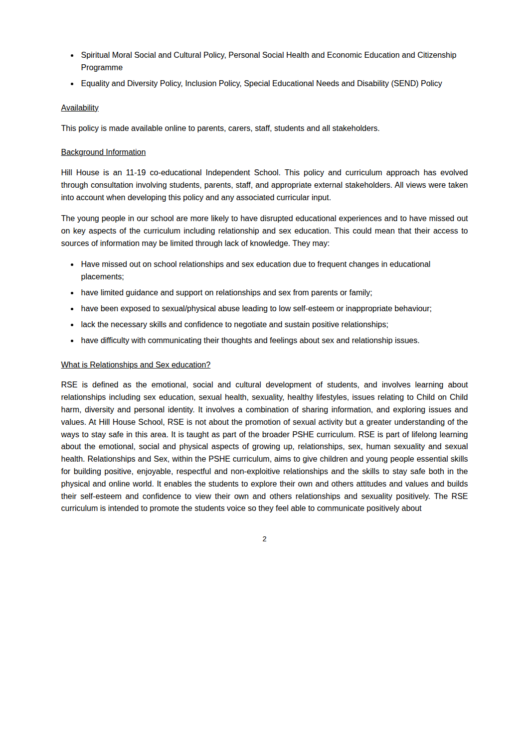Spiritual Moral Social and Cultural Policy, Personal Social Health and Economic Education and Citizenship Programme
Equality and Diversity Policy, Inclusion Policy, Special Educational Needs and Disability (SEND) Policy
Availability
This policy is made available online to parents, carers, staff, students and all stakeholders.
Background Information
Hill House is an 11-19 co-educational Independent School. This policy and curriculum approach has evolved through consultation involving students, parents, staff, and appropriate external stakeholders. All views were taken into account when developing this policy and any associated curricular input.
The young people in our school are more likely to have disrupted educational experiences and to have missed out on key aspects of the curriculum including relationship and sex education. This could mean that their access to sources of information may be limited through lack of knowledge. They may:
Have missed out on school relationships and sex education due to frequent changes in educational placements;
have limited guidance and support on relationships and sex from parents or family;
have been exposed to sexual/physical abuse leading to low self-esteem or inappropriate behaviour;
lack the necessary skills and confidence to negotiate and sustain positive relationships;
have difficulty with communicating their thoughts and feelings about sex and relationship issues.
What is Relationships and Sex education?
RSE is defined as the emotional, social and cultural development of students, and involves learning about relationships including sex education, sexual health, sexuality, healthy lifestyles, issues relating to Child on Child harm, diversity and personal identity. It involves a combination of sharing information, and exploring issues and values. At Hill House School, RSE is not about the promotion of sexual activity but a greater understanding of the ways to stay safe in this area. It is taught as part of the broader PSHE curriculum. RSE is part of lifelong learning about the emotional, social and physical aspects of growing up, relationships, sex, human sexuality and sexual health. Relationships and Sex, within the PSHE curriculum, aims to give children and young people essential skills for building positive, enjoyable, respectful and non-exploitive relationships and the skills to stay safe both in the physical and online world. It enables the students to explore their own and others attitudes and values and builds their self-esteem and confidence to view their own and others relationships and sexuality positively. The RSE curriculum is intended to promote the students voice so they feel able to communicate positively about
2